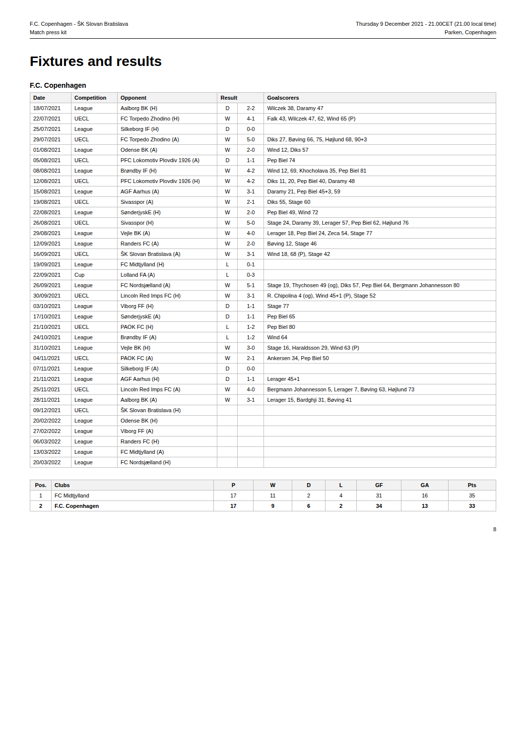F.C. Copenhagen - ŠK Slovan Bratislava
Match press kit
Thursday 9 December 2021 - 21.00CET (21.00 local time)
Parken, Copenhagen
Fixtures and results
F.C. Copenhagen
| Date | Competition | Opponent | Result | Goalscorers |
| --- | --- | --- | --- | --- |
| 18/07/2021 | League | Aalborg BK (H) | D | 2-2 | Wilczek 38, Daramy 47 |
| 22/07/2021 | UECL | FC Torpedo Zhodino (H) | W | 4-1 | Falk 43, Wilczek 47, 62, Wind 65 (P) |
| 25/07/2021 | League | Silkeborg IF (H) | D | 0-0 | |
| 29/07/2021 | UECL | FC Torpedo Zhodino (A) | W | 5-0 | Diks 27, Bøving 66, 75, Højlund 68, 90+3 |
| 01/08/2021 | League | Odense BK (A) | W | 2-0 | Wind 12, Diks 57 |
| 05/08/2021 | UECL | PFC Lokomotiv Plovdiv 1926 (A) | D | 1-1 | Pep Biel 74 |
| 08/08/2021 | League | Brøndby IF (H) | W | 4-2 | Wind 12, 69, Khocholava 35, Pep Biel 81 |
| 12/08/2021 | UECL | PFC Lokomotiv Plovdiv 1926 (H) | W | 4-2 | Diks 11, 20, Pep Biel 40, Daramy 48 |
| 15/08/2021 | League | AGF Aarhus (A) | W | 3-1 | Daramy 21, Pep Biel 45+3, 59 |
| 19/08/2021 | UECL | Sivasspor (A) | W | 2-1 | Diks 55, Stage 60 |
| 22/08/2021 | League | SønderjyskE (H) | W | 2-0 | Pep Biel 49, Wind 72 |
| 26/08/2021 | UECL | Sivasspor (H) | W | 5-0 | Stage 24, Daramy 39, Lerager 57, Pep Biel 62, Højlund 76 |
| 29/08/2021 | League | Vejle BK (A) | W | 4-0 | Lerager 18, Pep Biel 24, Zeca 54, Stage 77 |
| 12/09/2021 | League | Randers FC (A) | W | 2-0 | Bøving 12, Stage 46 |
| 16/09/2021 | UECL | ŠK Slovan Bratislava (A) | W | 3-1 | Wind 18, 68 (P), Stage 42 |
| 19/09/2021 | League | FC Midtjylland (H) | L | 0-1 | |
| 22/09/2021 | Cup | Lolland FA (A) | L | 0-3 | |
| 26/09/2021 | League | FC Nordsjælland (A) | W | 5-1 | Stage 19, Thychosen 49 (og), Diks 57, Pep Biel 64, Bergmann Johannesson 80 |
| 30/09/2021 | UECL | Lincoln Red Imps FC (H) | W | 3-1 | R. Chipolina 4 (og), Wind 45+1 (P), Stage 52 |
| 03/10/2021 | League | Viborg FF (H) | D | 1-1 | Stage 77 |
| 17/10/2021 | League | SønderjyskE (A) | D | 1-1 | Pep Biel 65 |
| 21/10/2021 | UECL | PAOK FC (H) | L | 1-2 | Pep Biel 80 |
| 24/10/2021 | League | Brøndby IF (A) | L | 1-2 | Wind 64 |
| 31/10/2021 | League | Vejle BK (H) | W | 3-0 | Stage 16, Haraldsson 29, Wind 63 (P) |
| 04/11/2021 | UECL | PAOK FC (A) | W | 2-1 | Ankersen 34, Pep Biel 50 |
| 07/11/2021 | League | Silkeborg IF (A) | D | 0-0 | |
| 21/11/2021 | League | AGF Aarhus (H) | D | 1-1 | Lerager 45+1 |
| 25/11/2021 | UECL | Lincoln Red Imps FC (A) | W | 4-0 | Bergmann Johannesson 5, Lerager 7, Bøving 63, Højlund 73 |
| 28/11/2021 | League | Aalborg BK (A) | W | 3-1 | Lerager 15, Bardghji 31, Bøving 41 |
| 09/12/2021 | UECL | ŠK Slovan Bratislava (H) | | | |
| 20/02/2022 | League | Odense BK (H) | | | |
| 27/02/2022 | League | Viborg FF (A) | | | |
| 06/03/2022 | League | Randers FC (H) | | | |
| 13/03/2022 | League | FC Midtjylland (A) | | | |
| 20/03/2022 | League | FC Nordsjælland (H) | | | |
| Pos. | Clubs | P | W | D | L | GF | GA | Pts |
| --- | --- | --- | --- | --- | --- | --- | --- | --- |
| 1 | FC Midtjylland | 17 | 11 | 2 | 4 | 31 | 16 | 35 |
| 2 | F.C. Copenhagen | 17 | 9 | 6 | 2 | 34 | 13 | 33 |
8